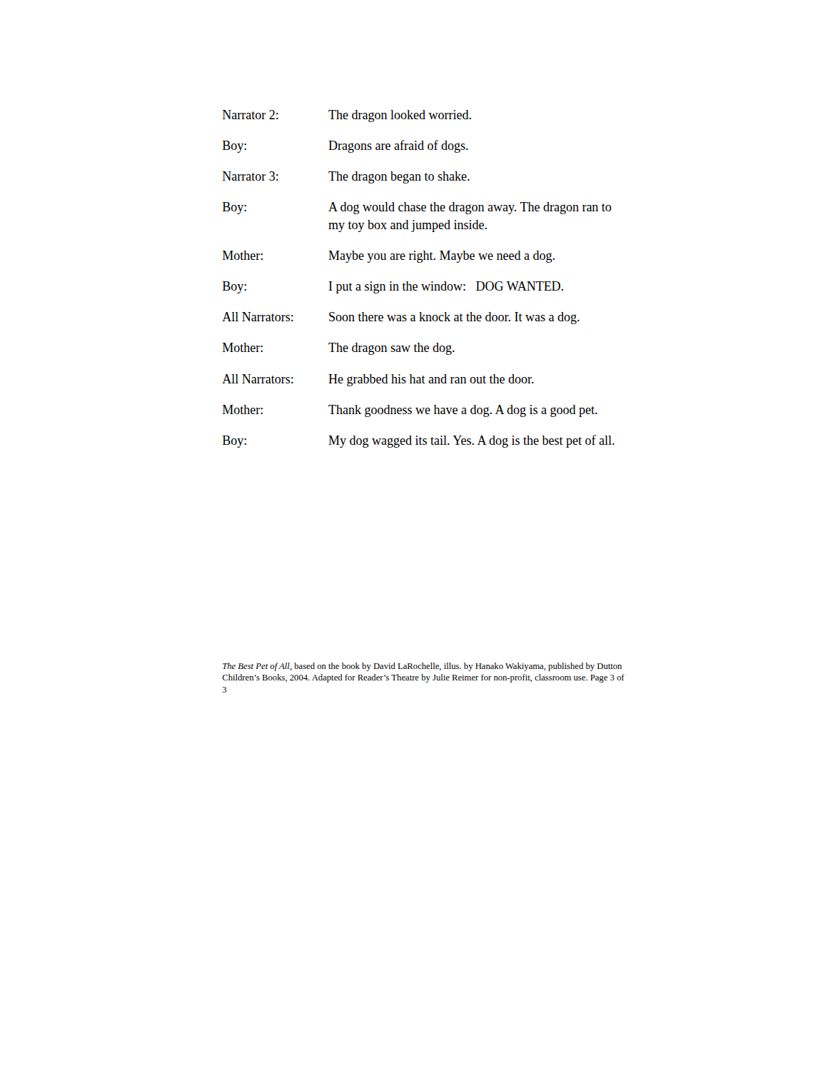| Narrator 2: | The dragon looked worried. |
| Boy: | Dragons are afraid of dogs. |
| Narrator 3: | The dragon began to shake. |
| Boy: | A dog would chase the dragon away. The dragon ran to my toy box and jumped inside. |
| Mother: | Maybe you are right. Maybe we need a dog. |
| Boy: | I put a sign in the window: DOG WANTED. |
| All Narrators: | Soon there was a knock at the door. It was a dog. |
| Mother: | The dragon saw the dog. |
| All Narrators: | He grabbed his hat and ran out the door. |
| Mother: | Thank goodness we have a dog. A dog is a good pet. |
| Boy: | My dog wagged its tail. Yes. A dog is the best pet of all. |
The Best Pet of All, based on the book by David LaRochelle, illus. by Hanako Wakiyama, published by Dutton Children’s Books, 2004. Adapted for Reader’s Theatre by Julie Reimer for non-profit, classroom use. Page 3 of 3